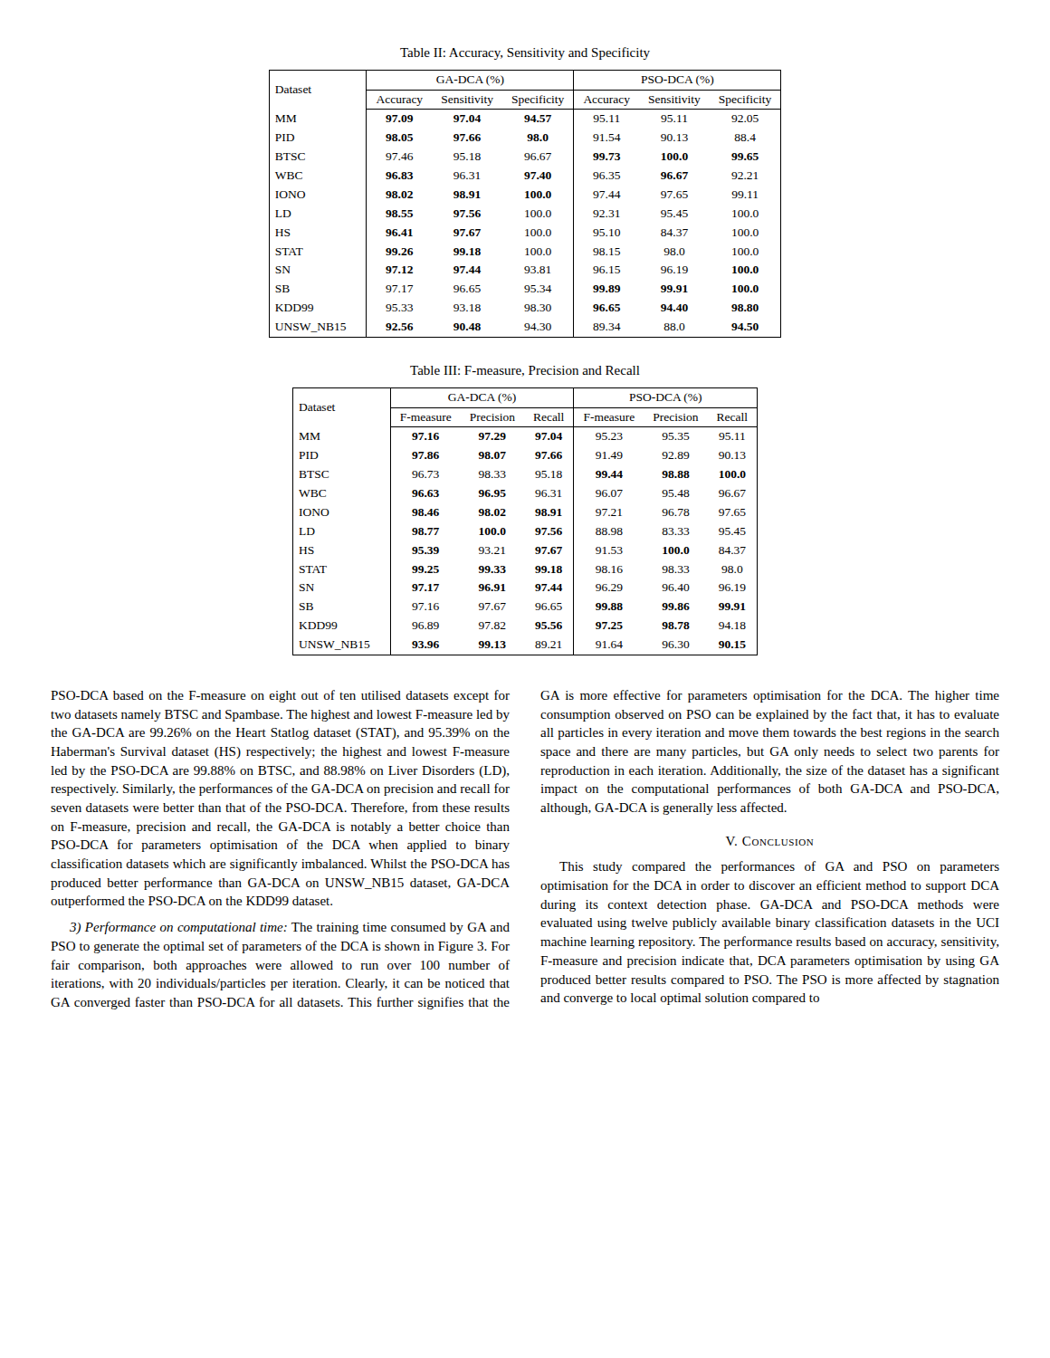Table II: Accuracy, Sensitivity and Specificity
| Dataset | GA-DCA (%) | PSO-DCA (%) |
| --- | --- | --- |
| Accuracy | Sensitivity | Specificity | Accuracy | Sensitivity | Specificity |
| MM | 97.09 | 97.04 | 94.57 | 95.11 | 95.11 | 92.05 |
| PID | 98.05 | 97.66 | 98.0 | 91.54 | 90.13 | 88.4 |
| BTSC | 97.46 | 95.18 | 96.67 | 99.73 | 100.0 | 99.65 |
| WBC | 96.83 | 96.31 | 97.40 | 96.35 | 96.67 | 92.21 |
| IONO | 98.02 | 98.91 | 100.0 | 97.44 | 97.65 | 99.11 |
| LD | 98.55 | 97.56 | 100.0 | 92.31 | 95.45 | 100.0 |
| HS | 96.41 | 97.67 | 100.0 | 95.10 | 84.37 | 100.0 |
| STAT | 99.26 | 99.18 | 100.0 | 98.15 | 98.0 | 100.0 |
| SN | 97.12 | 97.44 | 93.81 | 96.15 | 96.19 | 100.0 |
| SB | 97.17 | 96.65 | 95.34 | 99.89 | 99.91 | 100.0 |
| KDD99 | 95.33 | 93.18 | 98.30 | 96.65 | 94.40 | 98.80 |
| UNSW_NB15 | 92.56 | 90.48 | 94.30 | 89.34 | 88.0 | 94.50 |
Table III: F-measure, Precision and Recall
| Dataset | GA-DCA (%) | PSO-DCA (%) |
| --- | --- | --- |
| F-measure | Precision | Recall | F-measure | Precision | Recall |
| MM | 97.16 | 97.29 | 97.04 | 95.23 | 95.35 | 95.11 |
| PID | 97.86 | 98.07 | 97.66 | 91.49 | 92.89 | 90.13 |
| BTSC | 96.73 | 98.33 | 95.18 | 99.44 | 98.88 | 100.0 |
| WBC | 96.63 | 96.95 | 96.31 | 96.07 | 95.48 | 96.67 |
| IONO | 98.46 | 98.02 | 98.91 | 97.21 | 96.78 | 97.65 |
| LD | 98.77 | 100.0 | 97.56 | 88.98 | 83.33 | 95.45 |
| HS | 95.39 | 93.21 | 97.67 | 91.53 | 100.0 | 84.37 |
| STAT | 99.25 | 99.33 | 99.18 | 98.16 | 98.33 | 98.0 |
| SN | 97.17 | 96.91 | 97.44 | 96.29 | 96.40 | 96.19 |
| SB | 97.16 | 97.67 | 96.65 | 99.88 | 99.86 | 99.91 |
| KDD99 | 96.89 | 97.82 | 95.56 | 97.25 | 98.78 | 94.18 |
| UNSW_NB15 | 93.96 | 99.13 | 89.21 | 91.64 | 96.30 | 90.15 |
PSO-DCA based on the F-measure on eight out of ten utilised datasets except for two datasets namely BTSC and Spambase. The highest and lowest F-measure led by the GA-DCA are 99.26% on the Heart Statlog dataset (STAT), and 95.39% on the Haberman's Survival dataset (HS) respectively; the highest and lowest F-measure led by the PSO-DCA are 99.88% on BTSC, and 88.98% on Liver Disorders (LD), respectively. Similarly, the performances of the GA-DCA on precision and recall for seven datasets were better than that of the PSO-DCA. Therefore, from these results on F-measure, precision and recall, the GA-DCA is notably a better choice than PSO-DCA for parameters optimisation of the DCA when applied to binary classification datasets which are significantly imbalanced. Whilst the PSO-DCA has produced better performance than GA-DCA on UNSW_NB15 dataset, GA-DCA outperformed the PSO-DCA on the KDD99 dataset.
3) Performance on computational time: The training time consumed by GA and PSO to generate the optimal set of parameters of the DCA is shown in Figure 3. For fair comparison, both approaches were allowed to run over 100 number of iterations, with 20 individuals/particles per iteration. Clearly, it can be noticed that GA converged faster than PSO-DCA for all datasets. This further signifies that the GA is more effective for parameters optimisation for the DCA. The higher time consumption observed on PSO can be explained by the fact that, it has to evaluate all particles in every iteration and move them towards the best regions in the search space and there are many particles, but GA only needs to select two parents for reproduction in each iteration. Additionally, the size of the dataset has a significant impact on the computational performances of both GA-DCA and PSO-DCA, although, GA-DCA is generally less affected.
V. Conclusion
This study compared the performances of GA and PSO on parameters optimisation for the DCA in order to discover an efficient method to support DCA during its context detection phase. GA-DCA and PSO-DCA methods were evaluated using twelve publicly available binary classification datasets in the UCI machine learning repository. The performance results based on accuracy, sensitivity, F-measure and precision indicate that, DCA parameters optimisation by using GA produced better results compared to PSO. The PSO is more affected by stagnation and converge to local optimal solution compared to